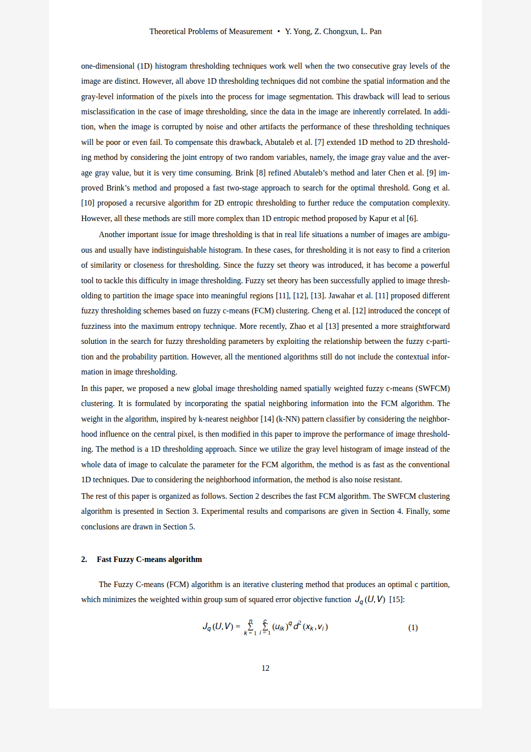Theoretical Problems of Measurement•Y. Yong, Z. Chongxun, L. Pan
one-dimensional (1D) histogram thresholding techniques work well when the two consecutive gray levels of the image are distinct. However, all above 1D thresholding techniques did not combine the spatial information and the gray-level information of the pixels into the process for image segmentation. This drawback will lead to serious misclassification in the case of image thresholding, since the data in the image are inherently correlated. In addition, when the image is corrupted by noise and other artifacts the performance of these thresholding techniques will be poor or even fail. To compensate this drawback, Abutaleb et al. [7] extended 1D method to 2D thresholding method by considering the joint entropy of two random variables, namely, the image gray value and the average gray value, but it is very time consuming. Brink [8] refined Abutaleb’s method and later Chen et al. [9] improved Brink’s method and proposed a fast two-stage approach to search for the optimal threshold. Gong et al. [10] proposed a recursive algorithm for 2D entropic thresholding to further reduce the computation complexity. However, all these methods are still more complex than 1D entropic method proposed by Kapur et al [6].
Another important issue for image thresholding is that in real life situations a number of images are ambiguous and usually have indistinguishable histogram. In these cases, for thresholding it is not easy to find a criterion of similarity or closeness for thresholding. Since the fuzzy set theory was introduced, it has become a powerful tool to tackle this difficulty in image thresholding. Fuzzy set theory has been successfully applied to image thresholding to partition the image space into meaningful regions [11], [12], [13]. Jawahar et al. [11] proposed different fuzzy thresholding schemes based on fuzzy c-means (FCM) clustering. Cheng et al. [12] introduced the concept of fuzziness into the maximum entropy technique. More recently, Zhao et al [13] presented a more straightforward solution in the search for fuzzy thresholding parameters by exploiting the relationship between the fuzzy c-partition and the probability partition. However, all the mentioned algorithms still do not include the contextual information in image thresholding.
In this paper, we proposed a new global image thresholding named spatially weighted fuzzy c-means (SWFCM) clustering. It is formulated by incorporating the spatial neighboring information into the FCM algorithm. The weight in the algorithm, inspired by k-nearest neighbor [14] (k-NN) pattern classifier by considering the neighborhood influence on the central pixel, is then modified in this paper to improve the performance of image thresholding. The method is a 1D thresholding approach. Since we utilize the gray level histogram of image instead of the whole data of image to calculate the parameter for the FCM algorithm, the method is as fast as the conventional 1D techniques. Due to considering the neighborhood information, the method is also noise resistant.
The rest of this paper is organized as follows. Section 2 describes the fast FCM algorithm. The SWFCM clustering algorithm is presented in Section 3. Experimental results and comparisons are given in Section 4. Finally, some conclusions are drawn in Section 5.
2. Fast Fuzzy C-means algorithm
The Fuzzy C-means (FCM) algorithm is an iterative clustering method that produces an optimal c partition, which minimizes the weighted within group sum of squared error objective function Jq (U,V) [15]:
Jq (U,V) = ∑ k=1 n ∑ i=1 c (uik) q d2 (xk,vi) (1)
12